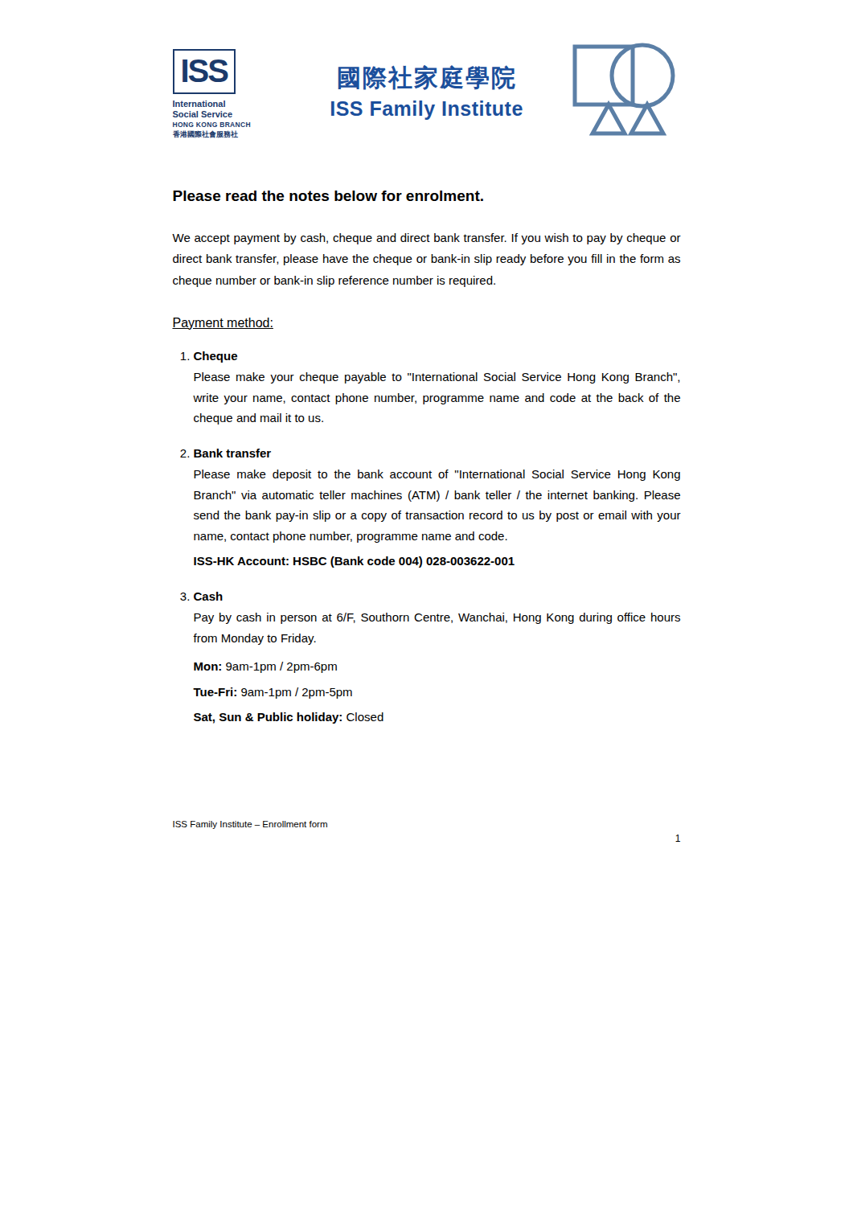ISS
International
Social Service
HONG KONG BRANCH
香港國際社會服務社
國際社家庭學院
ISS Family Institute
Please read the notes below for enrolment.
We accept payment by cash, cheque and direct bank transfer. If you wish to pay by cheque or direct bank transfer, please have the cheque or bank-in slip ready before you fill in the form as cheque number or bank-in slip reference number is required.
Payment method:
Cheque
Please make your cheque payable to "International Social Service Hong Kong Branch", write your name, contact phone number, programme name and code at the back of the cheque and mail it to us.
Bank transfer
Please make deposit to the bank account of "International Social Service Hong Kong Branch" via automatic teller machines (ATM) / bank teller / the internet banking. Please send the bank pay-in slip or a copy of transaction record to us by post or email with your name, contact phone number, programme name and code.
ISS-HK Account: HSBC (Bank code 004) 028-003622-001
Cash
Pay by cash in person at 6/F, Southorn Centre, Wanchai, Hong Kong during office hours from Monday to Friday.
Mon: 9am-1pm / 2pm-6pm
Tue-Fri: 9am-1pm / 2pm-5pm
Sat, Sun & Public holiday: Closed
ISS Family Institute – Enrollment form
1